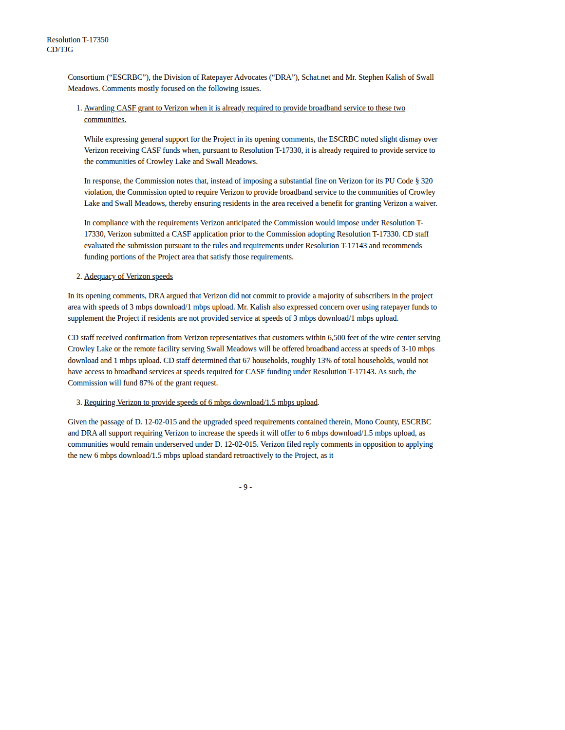Resolution T-17350
CD/TJG
Consortium (“ESCRBC”), the Division of Ratepayer Advocates (“DRA”), Schat.net and Mr. Stephen Kalish of Swall Meadows. Comments mostly focused on the following issues.
Awarding CASF grant to Verizon when it is already required to provide broadband service to these two communities.
While expressing general support for the Project in its opening comments, the ESCRBC noted slight dismay over Verizon receiving CASF funds when, pursuant to Resolution T-17330, it is already required to provide service to the communities of Crowley Lake and Swall Meadows.
In response, the Commission notes that, instead of imposing a substantial fine on Verizon for its PU Code § 320 violation, the Commission opted to require Verizon to provide broadband service to the communities of Crowley Lake and Swall Meadows, thereby ensuring residents in the area received a benefit for granting Verizon a waiver.
In compliance with the requirements Verizon anticipated the Commission would impose under Resolution T-17330, Verizon submitted a CASF application prior to the Commission adopting Resolution T-17330. CD staff evaluated the submission pursuant to the rules and requirements under Resolution T-17143 and recommends funding portions of the Project area that satisfy those requirements.
Adequacy of Verizon speeds
In its opening comments, DRA argued that Verizon did not commit to provide a majority of subscribers in the project area with speeds of 3 mbps download/1 mbps upload. Mr. Kalish also expressed concern over using ratepayer funds to supplement the Project if residents are not provided service at speeds of 3 mbps download/1 mbps upload.
CD staff received confirmation from Verizon representatives that customers within 6,500 feet of the wire center serving Crowley Lake or the remote facility serving Swall Meadows will be offered broadband access at speeds of 3-10 mbps download and 1 mbps upload. CD staff determined that 67 households, roughly 13% of total households, would not have access to broadband services at speeds required for CASF funding under Resolution T-17143. As such, the Commission will fund 87% of the grant request.
Requiring Verizon to provide speeds of 6 mbps download/1.5 mbps upload.
Given the passage of D. 12-02-015 and the upgraded speed requirements contained therein, Mono County, ESCRBC and DRA all support requiring Verizon to increase the speeds it will offer to 6 mbps download/1.5 mbps upload, as communities would remain underserved under D. 12-02-015. Verizon filed reply comments in opposition to applying the new 6 mbps download/1.5 mbps upload standard retroactively to the Project, as it
- 9 -